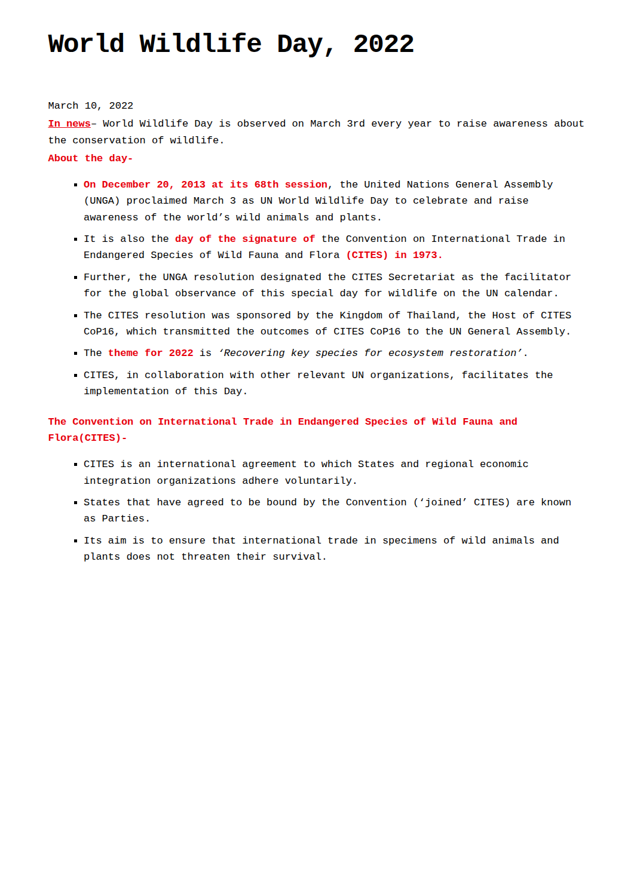World Wildlife Day, 2022
March 10, 2022
In news– World Wildlife Day is observed on March 3rd every year to raise awareness about the conservation of wildlife.
About the day-
On December 20, 2013 at its 68th session, the United Nations General Assembly (UNGA) proclaimed March 3 as UN World Wildlife Day to celebrate and raise awareness of the world’s wild animals and plants.
It is also the day of the signature of the Convention on International Trade in Endangered Species of Wild Fauna and Flora (CITES) in 1973.
Further, the UNGA resolution designated the CITES Secretariat as the facilitator for the global observance of this special day for wildlife on the UN calendar.
The CITES resolution was sponsored by the Kingdom of Thailand, the Host of CITES CoP16, which transmitted the outcomes of CITES CoP16 to the UN General Assembly.
The theme for 2022 is ‘Recovering key species for ecosystem restoration’.
CITES, in collaboration with other relevant UN organizations, facilitates the implementation of this Day.
The Convention on International Trade in Endangered Species of Wild Fauna and Flora(CITES)-
CITES is an international agreement to which States and regional economic integration organizations adhere voluntarily.
States that have agreed to be bound by the Convention (‘joined’ CITES) are known as Parties.
Its aim is to ensure that international trade in specimens of wild animals and plants does not threaten their survival.